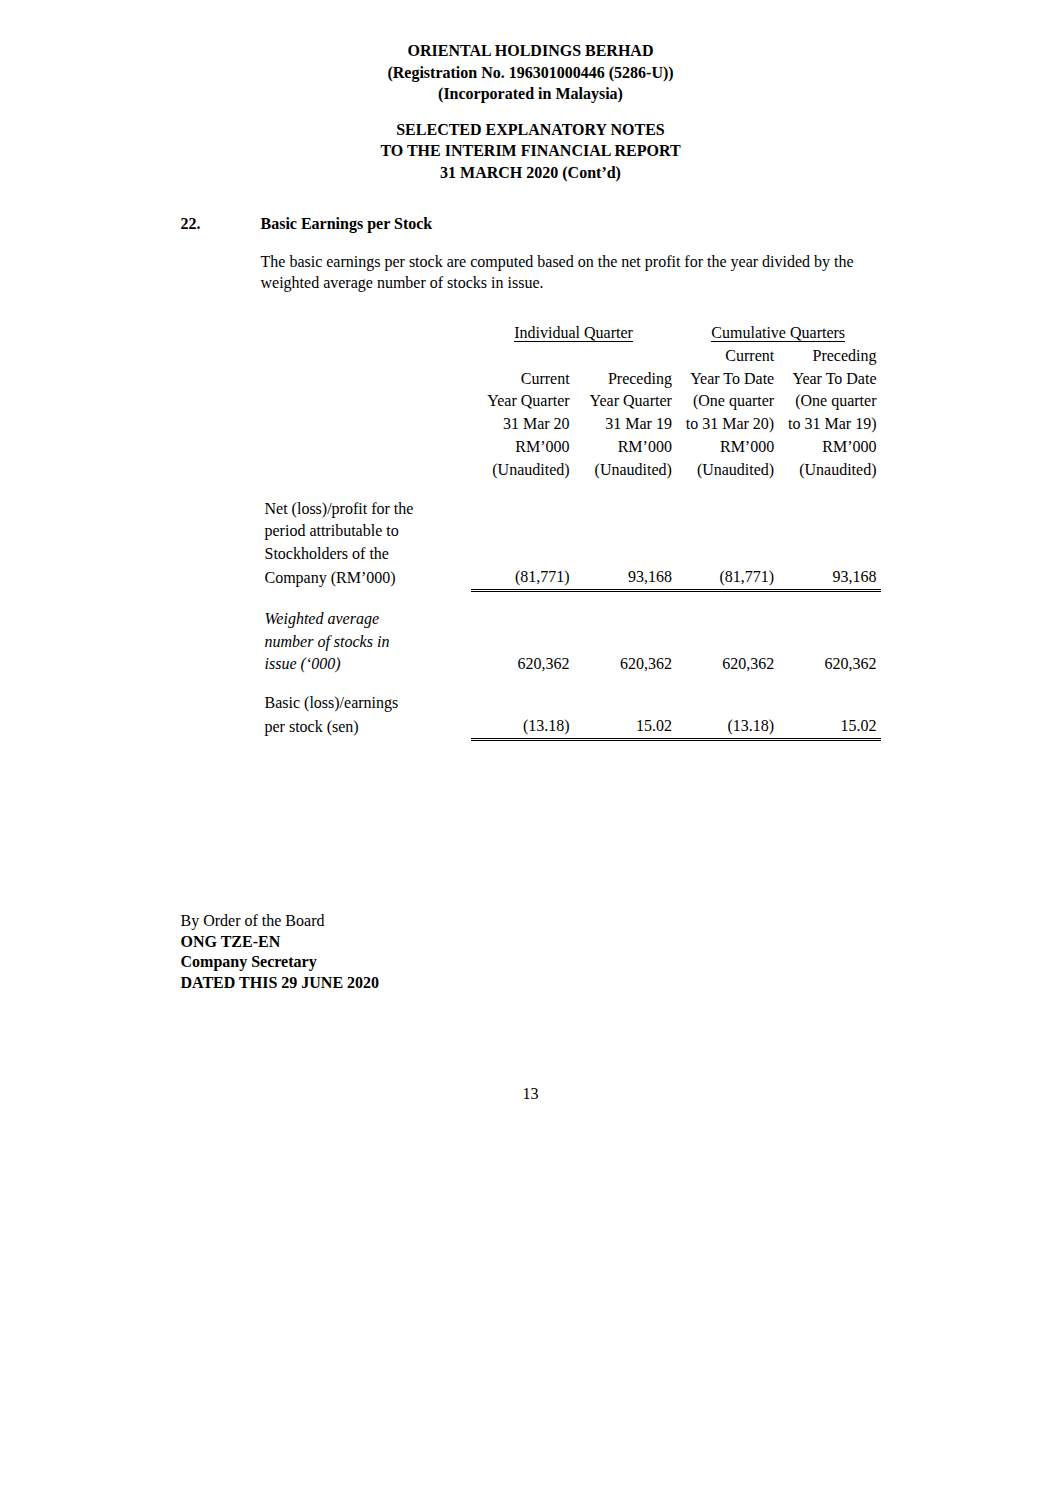ORIENTAL HOLDINGS BERHAD
(Registration No. 196301000446 (5286-U))
(Incorporated in Malaysia)
SELECTED EXPLANATORY NOTES
TO THE INTERIM FINANCIAL REPORT
31 MARCH 2020 (Cont’d)
22.
Basic Earnings per Stock
The basic earnings per stock are computed based on the net profit for the year divided by the weighted average number of stocks in issue.
| | Individual Quarter | Cumulative Quarters |
| | | | Current | Preceding |
| | Current | Preceding | Year To Date | Year To Date |
| | Year Quarter | Year Quarter | (One quarter | (One quarter |
| | 31 Mar 20 | 31 Mar 19 | to 31 Mar 20) | to 31 Mar 19) |
| | RM’000 | RM’000 | RM’000 | RM’000 |
| | (Unaudited) | (Unaudited) | (Unaudited) | (Unaudited) |
| Net (loss)/profit for the | | | | |
| period attributable to | | | | |
| Stockholders of the | | | | |
| Company (RM’000) | (81,771) | 93,168 | (81,771) | 93,168 |
| Weighted average | | | | |
| number of stocks in | | | | |
| issue (‘000) | 620,362 | 620,362 | 620,362 | 620,362 |
| Basic (loss)/earnings | | | | |
| per stock (sen) | (13.18) | 15.02 | (13.18) | 15.02 |
By Order of the Board
ONG TZE-EN
Company Secretary
DATED THIS 29 JUNE 2020
13